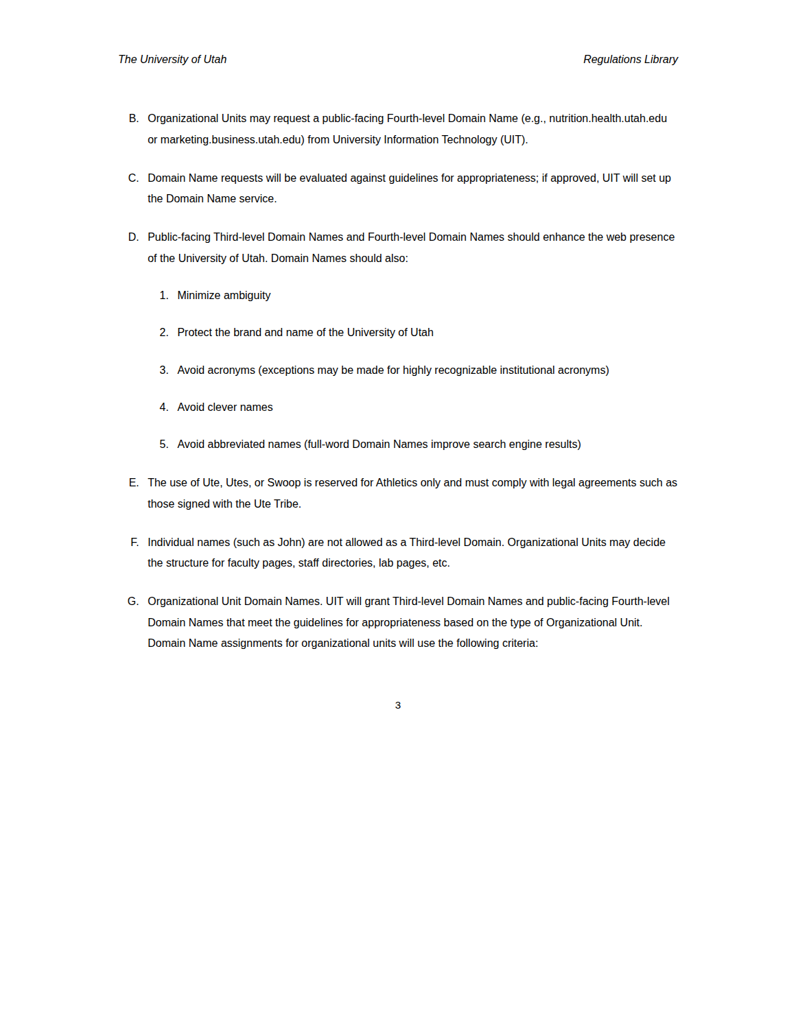The University of Utah Regulations Library
Organizational Units may request a public-facing Fourth-level Domain Name (e.g., nutrition.health.utah.edu or marketing.business.utah.edu) from University Information Technology (UIT).
Domain Name requests will be evaluated against guidelines for appropriateness; if approved, UIT will set up the Domain Name service.
Public-facing Third-level Domain Names and Fourth-level Domain Names should enhance the web presence of the University of Utah. Domain Names should also:
Minimize ambiguity
Protect the brand and name of the University of Utah
Avoid acronyms (exceptions may be made for highly recognizable institutional acronyms)
Avoid clever names
Avoid abbreviated names (full-word Domain Names improve search engine results)
The use of Ute, Utes, or Swoop is reserved for Athletics only and must comply with legal agreements such as those signed with the Ute Tribe.
Individual names (such as John) are not allowed as a Third-level Domain. Organizational Units may decide the structure for faculty pages, staff directories, lab pages, etc.
Organizational Unit Domain Names. UIT will grant Third-level Domain Names and public-facing Fourth-level Domain Names that meet the guidelines for appropriateness based on the type of Organizational Unit. Domain Name assignments for organizational units will use the following criteria:
3